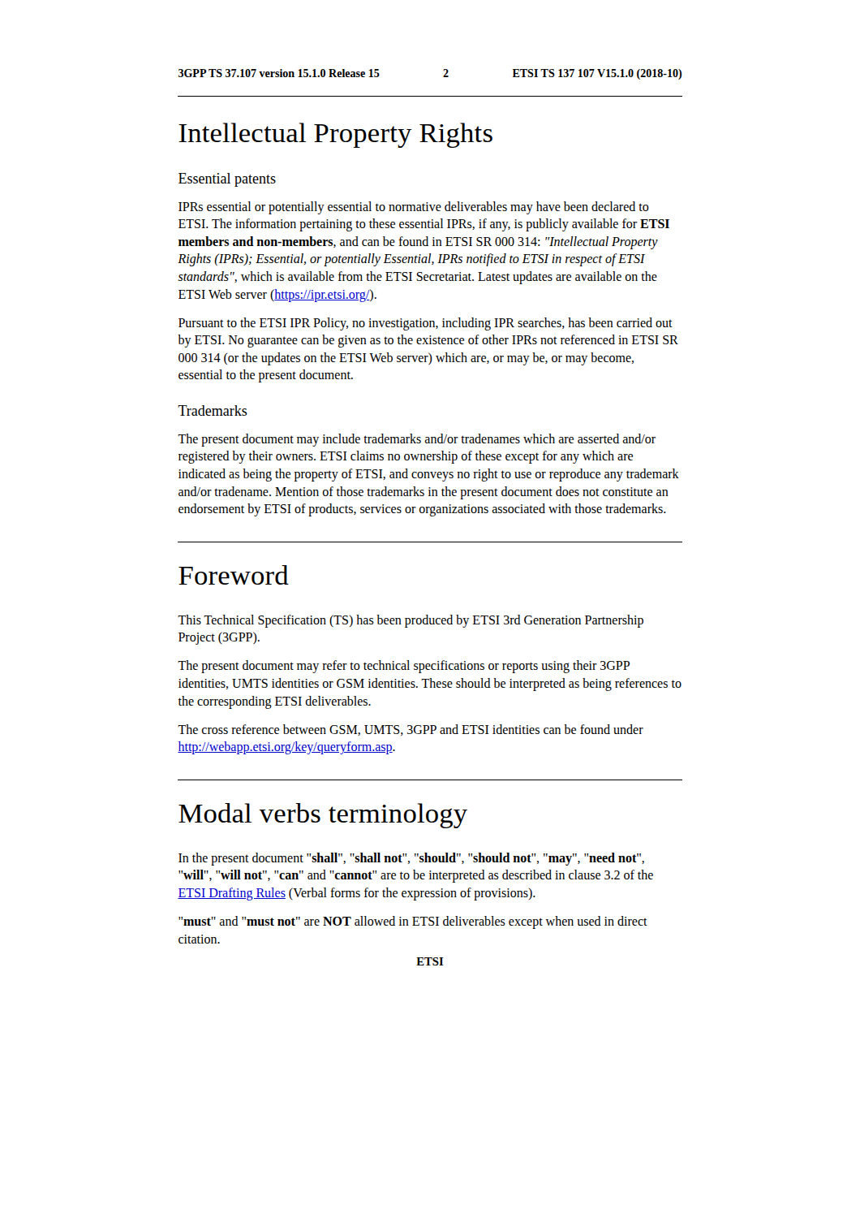3GPP TS 37.107 version 15.1.0 Release 15
2
ETSI TS 137 107 V15.1.0 (2018-10)
Intellectual Property Rights
Essential patents
IPRs essential or potentially essential to normative deliverables may have been declared to ETSI. The information pertaining to these essential IPRs, if any, is publicly available for ETSI members and non-members, and can be found in ETSI SR 000 314: "Intellectual Property Rights (IPRs); Essential, or potentially Essential, IPRs notified to ETSI in respect of ETSI standards", which is available from the ETSI Secretariat. Latest updates are available on the ETSI Web server (https://ipr.etsi.org/).
Pursuant to the ETSI IPR Policy, no investigation, including IPR searches, has been carried out by ETSI. No guarantee can be given as to the existence of other IPRs not referenced in ETSI SR 000 314 (or the updates on the ETSI Web server) which are, or may be, or may become, essential to the present document.
Trademarks
The present document may include trademarks and/or tradenames which are asserted and/or registered by their owners. ETSI claims no ownership of these except for any which are indicated as being the property of ETSI, and conveys no right to use or reproduce any trademark and/or tradename. Mention of those trademarks in the present document does not constitute an endorsement by ETSI of products, services or organizations associated with those trademarks.
Foreword
This Technical Specification (TS) has been produced by ETSI 3rd Generation Partnership Project (3GPP).
The present document may refer to technical specifications or reports using their 3GPP identities, UMTS identities or GSM identities. These should be interpreted as being references to the corresponding ETSI deliverables.
The cross reference between GSM, UMTS, 3GPP and ETSI identities can be found under http://webapp.etsi.org/key/queryform.asp.
Modal verbs terminology
In the present document "shall", "shall not", "should", "should not", "may", "need not", "will", "will not", "can" and "cannot" are to be interpreted as described in clause 3.2 of the ETSI Drafting Rules (Verbal forms for the expression of provisions).
"must" and "must not" are NOT allowed in ETSI deliverables except when used in direct citation.
ETSI